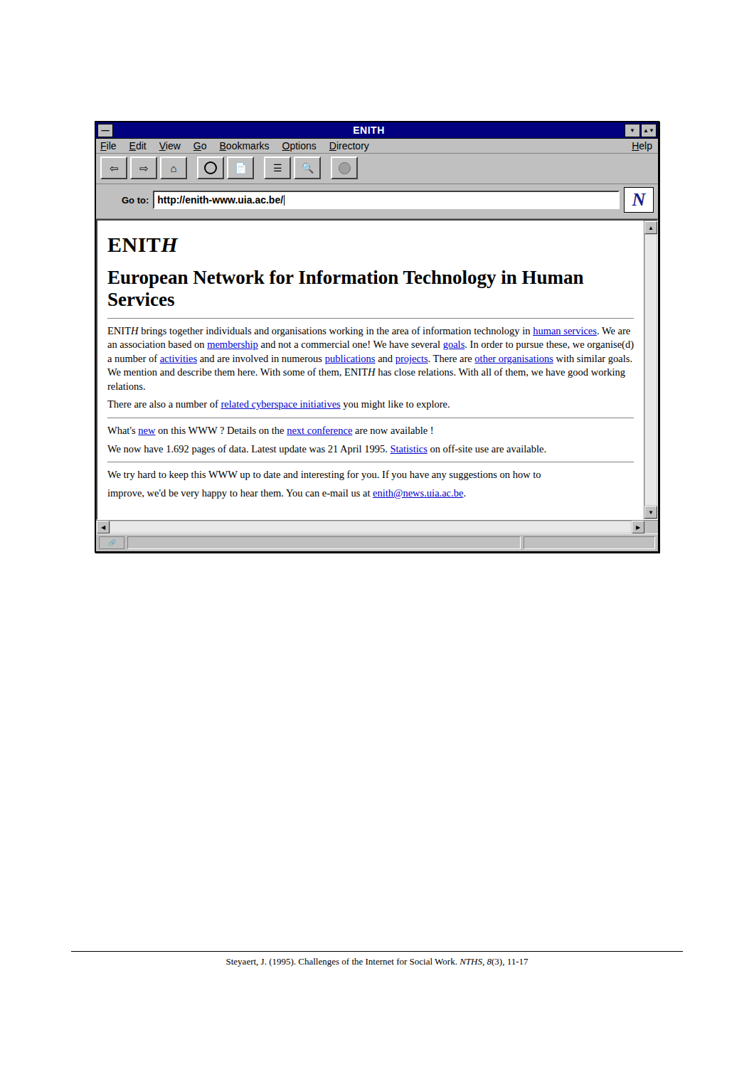—
ENITH
▼
▲▼
File Edit View Go Bookmarks Options Directory Help
⇦
⇨
⌂
📄
☰
🔍
Go to:
http://enith-www.uia.ac.be/
N
ENITH
European Network for Information Technology in Human Services
ENITH brings together individuals and organisations working in the area of information technology in human services. We are an association based on membership and not a commercial one! We have several goals. In order to pursue these, we organise(d) a number of activities and are involved in numerous publications and projects. There are other organisations with similar goals. We mention and describe them here. With some of them, ENITH has close relations. With all of them, we have good working relations.
There are also a number of related cyberspace initiatives you might like to explore.
What's new on this WWW ? Details on the next conference are now available !
We now have 1.692 pages of data. Latest update was 21 April 1995. Statistics on off-site use are available.
We try hard to keep this WWW up to date and interesting for you. If you have any suggestions on how to
improve, we'd be very happy to hear them. You can e-mail us at enith@news.uia.ac.be.
▲
▼
◀
▶
🔗
Steyaert, J. (1995). Challenges of the Internet for Social Work. NTHS, 8(3), 11-17